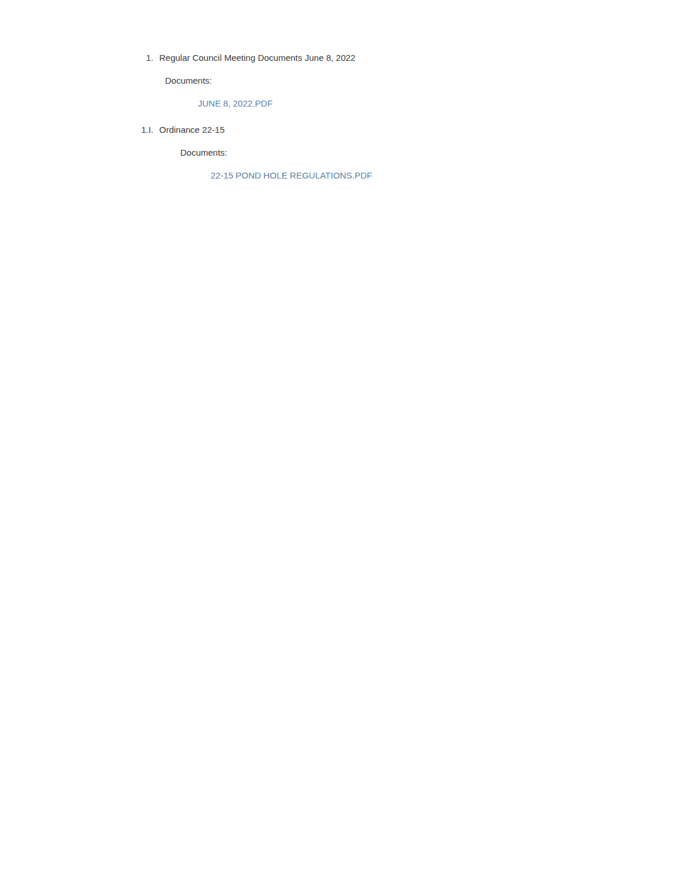1. Regular Council Meeting Documents June 8, 2022
Documents:
JUNE 8, 2022.PDF
1.I. Ordinance 22-15
Documents:
22-15 POND HOLE REGULATIONS.PDF